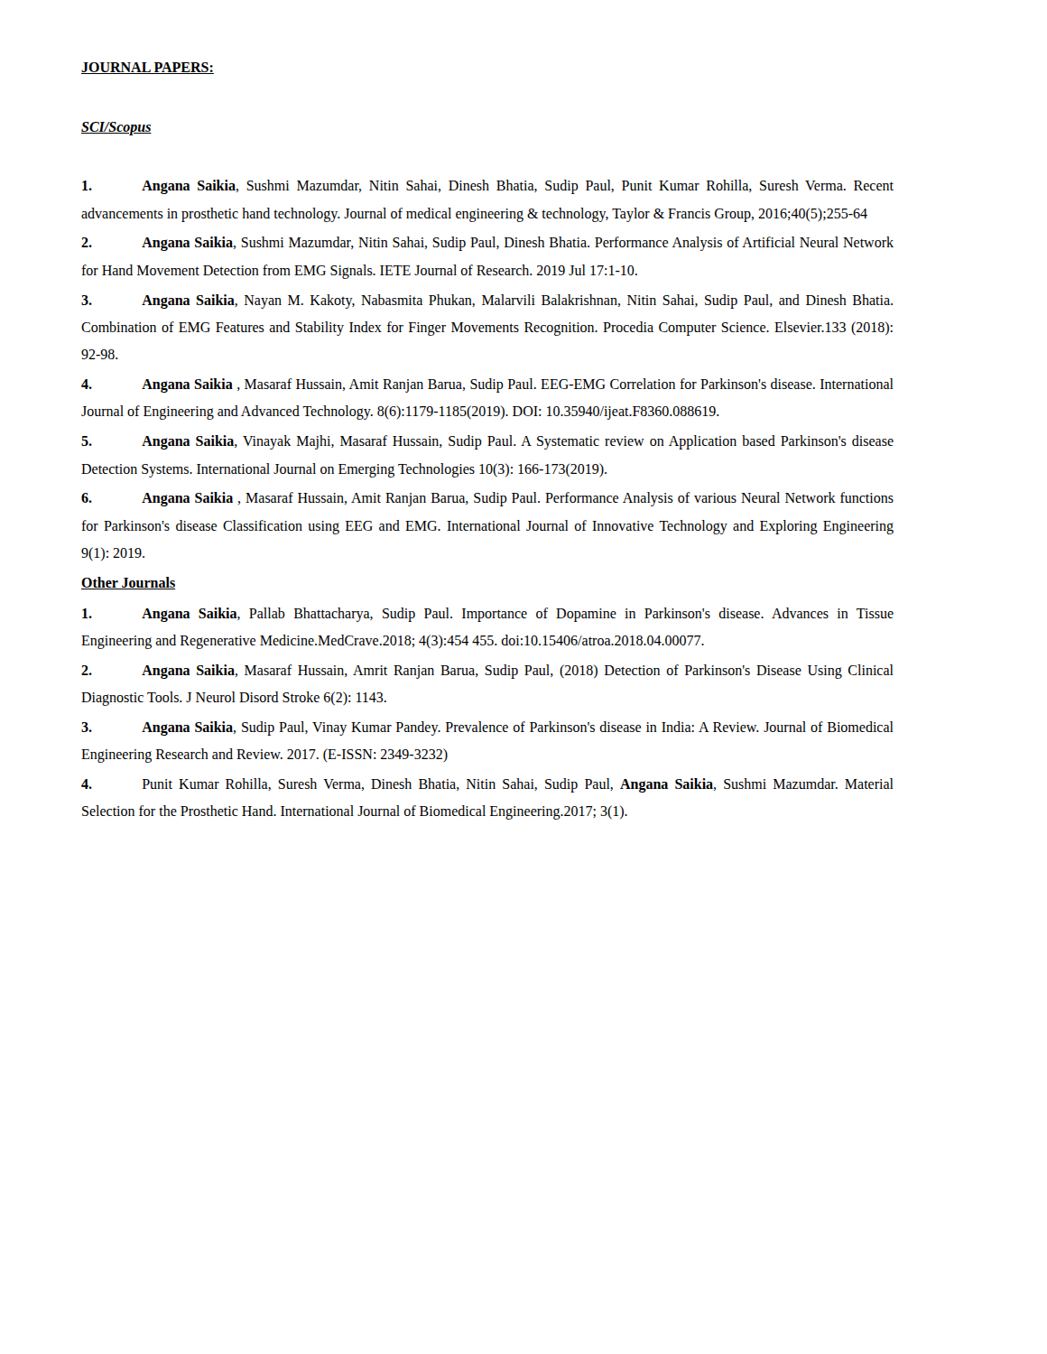JOURNAL PAPERS:
SCI/Scopus
Angana Saikia, Sushmi Mazumdar, Nitin Sahai, Dinesh Bhatia, Sudip Paul, Punit Kumar Rohilla, Suresh Verma. Recent advancements in prosthetic hand technology. Journal of medical engineering & technology, Taylor & Francis Group, 2016;40(5);255-64
Angana Saikia, Sushmi Mazumdar, Nitin Sahai, Sudip Paul, Dinesh Bhatia. Performance Analysis of Artificial Neural Network for Hand Movement Detection from EMG Signals. IETE Journal of Research. 2019 Jul 17:1-10.
Angana Saikia, Nayan M. Kakoty, Nabasmita Phukan, Malarvili Balakrishnan, Nitin Sahai, Sudip Paul, and Dinesh Bhatia. Combination of EMG Features and Stability Index for Finger Movements Recognition. Procedia Computer Science. Elsevier.133 (2018): 92-98.
Angana Saikia , Masaraf Hussain, Amit Ranjan Barua, Sudip Paul. EEG-EMG Correlation for Parkinson's disease. International Journal of Engineering and Advanced Technology. 8(6):1179-1185(2019). DOI: 10.35940/ijeat.F8360.088619.
Angana Saikia, Vinayak Majhi, Masaraf Hussain, Sudip Paul. A Systematic review on Application based Parkinson's disease Detection Systems. International Journal on Emerging Technologies 10(3): 166-173(2019).
Angana Saikia , Masaraf Hussain, Amit Ranjan Barua, Sudip Paul. Performance Analysis of various Neural Network functions for Parkinson's disease Classification using EEG and EMG. International Journal of Innovative Technology and Exploring Engineering 9(1): 2019.
Other Journals
Angana Saikia, Pallab Bhattacharya, Sudip Paul. Importance of Dopamine in Parkinson's disease. Advances in Tissue Engineering and Regenerative Medicine.MedCrave.2018; 4(3):454 455. doi:10.15406/atroa.2018.04.00077.
Angana Saikia, Masaraf Hussain, Amrit Ranjan Barua, Sudip Paul, (2018) Detection of Parkinson's Disease Using Clinical Diagnostic Tools. J Neurol Disord Stroke 6(2): 1143.
Angana Saikia, Sudip Paul, Vinay Kumar Pandey. Prevalence of Parkinson's disease in India: A Review. Journal of Biomedical Engineering Research and Review. 2017. (E-ISSN: 2349-3232)
Punit Kumar Rohilla, Suresh Verma, Dinesh Bhatia, Nitin Sahai, Sudip Paul, Angana Saikia, Sushmi Mazumdar. Material Selection for the Prosthetic Hand. International Journal of Biomedical Engineering.2017; 3(1).